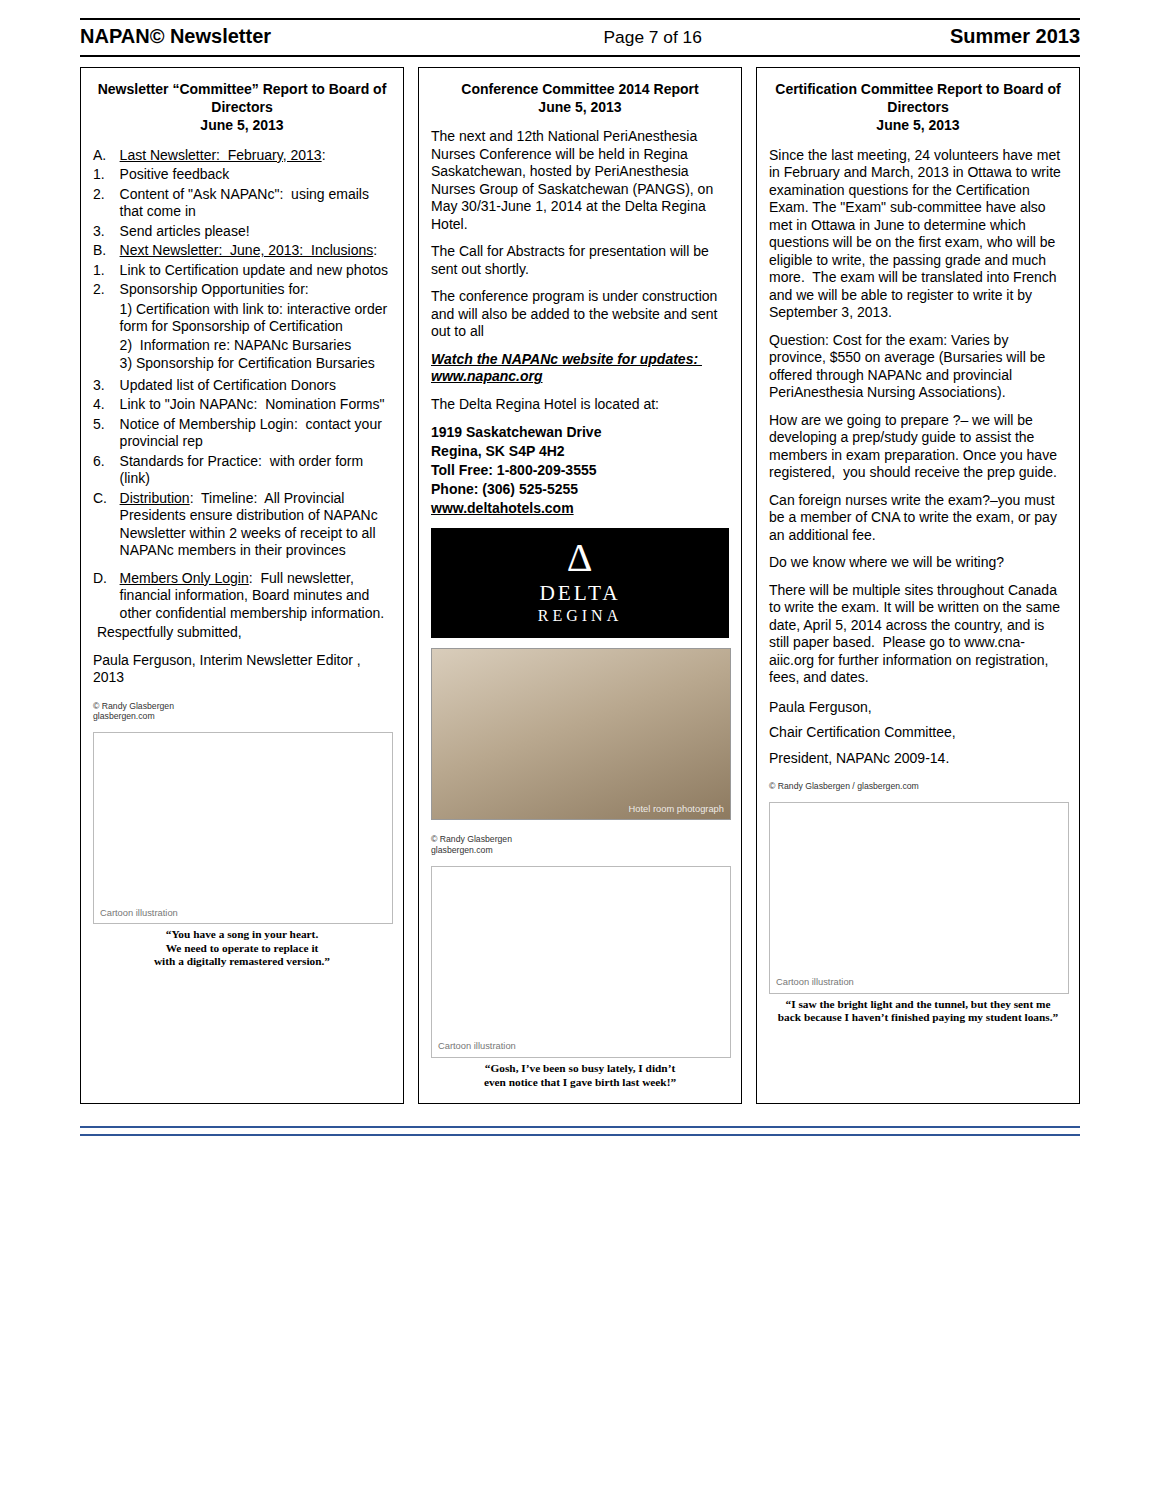| NAPAN© Newsletter | Page 7 of 16 | Summer 2013 |
Newsletter “Committee” Report to Board of Directors
June 5, 2013
A. Last Newsletter: February, 2013:
1. Positive feedback
2. Content of "Ask NAPANc": using emails that come in
3. Send articles please!
B. Next Newsletter: June, 2013: Inclusions:
1. Link to Certification update and new photos
2. Sponsorship Opportunities for:
1) Certification with link to: interactive order form for Sponsorship of Certification
2) Information re: NAPANc Bursaries
3) Sponsorship for Certification Bursaries
3. Updated list of Certification Donors
4. Link to "Join NAPANc: Nomination Forms"
5. Notice of Membership Login: contact your provincial rep
6. Standards for Practice: with order form (link)
C. Distribution: Timeline: All Provincial Presidents ensure distribution of NAPANc Newsletter within 2 weeks of receipt to all NAPANc members in their provinces
D. Members Only Login: Full newsletter, financial information, Board minutes and other confidential membership information.
Respectfully submitted,
Paula Ferguson, Interim Newsletter Editor , 2013
© Randy Glasbergen
glasbergen.com
“You have a song in your heart.
We need to operate to replace it
with a digitally remastered version.”
Conference Committee 2014 Report
June 5, 2013
The next and 12th National PeriAnesthesia Nurses Conference will be held in Regina Saskatchewan, hosted by PeriAnesthesia Nurses Group of Saskatchewan (PANGS), on May 30/31-June 1, 2014 at the Delta Regina Hotel.
The Call for Abstracts for presentation will be sent out shortly.
The conference program is under construction and will also be added to the website and sent out to all
Watch the NAPANc website for updates: www.napanc.org
The Delta Regina Hotel is located at:
1919 Saskatchewan Drive
Regina, SK S4P 4H2
Toll Free: 1-800-209-3555
Phone: (306) 525-5255
www.deltahotels.com
Δ
DELTA
REGINA
© Randy Glasbergen
glasbergen.com
“Gosh, I’ve been so busy lately, I didn’t
even notice that I gave birth last week!”
Certification Committee Report to Board of Directors
June 5, 2013
Since the last meeting, 24 volunteers have met in February and March, 2013 in Ottawa to write examination questions for the Certification Exam. The "Exam" sub-committee have also met in Ottawa in June to determine which questions will be on the first exam, who will be eligible to write, the passing grade and much more. The exam will be translated into French and we will be able to register to write it by September 3, 2013.
Question: Cost for the exam: Varies by province, $550 on average (Bursaries will be offered through NAPANc and provincial PeriAnesthesia Nursing Associations).
How are we going to prepare ?– we will be developing a prep/study guide to assist the members in exam preparation. Once you have registered, you should receive the prep guide.
Can foreign nurses write the exam?–you must be a member of CNA to write the exam, or pay an additional fee.
Do we know where we will be writing?
There will be multiple sites throughout Canada to write the exam. It will be written on the same date, April 5, 2014 across the country, and is still paper based. Please go to www.cna-aiic.org for further information on registration, fees, and dates.
Paula Ferguson,
Chair Certification Committee,
President, NAPANc 2009-14.
© Randy Glasbergen / glasbergen.com
“I saw the bright light and the tunnel, but they sent me
back because I haven’t finished paying my student loans.”